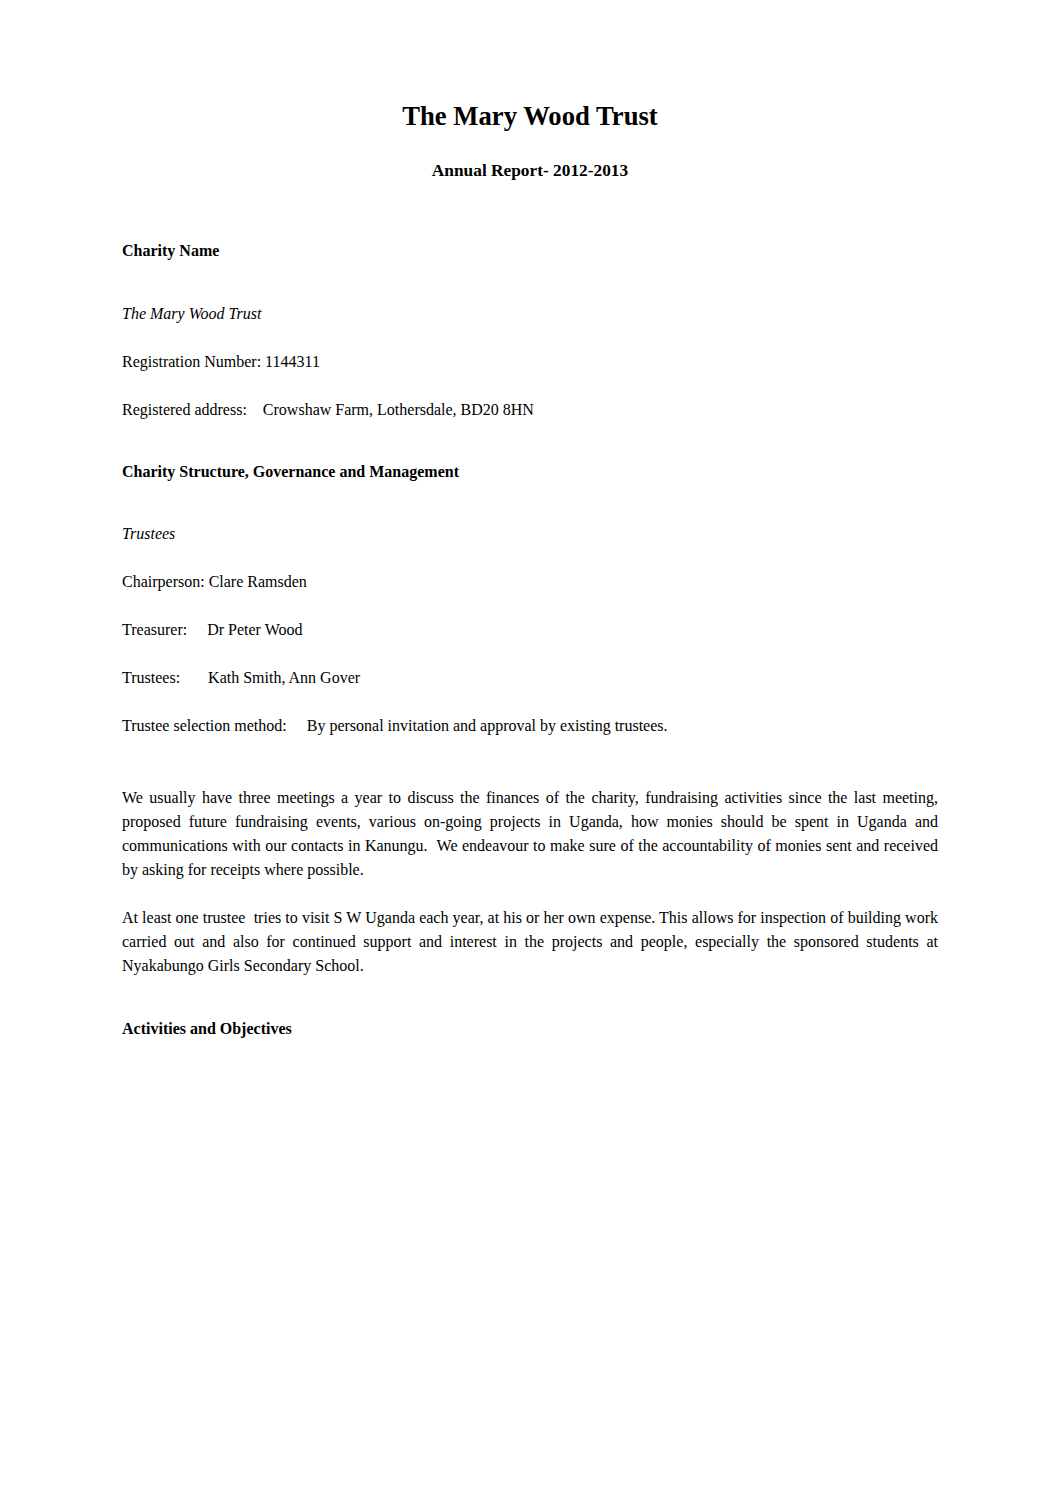The Mary Wood Trust
Annual Report- 2012-2013
Charity Name
The Mary Wood Trust
Registration Number: 1144311
Registered address: Crowshaw Farm, Lothersdale, BD20 8HN
Charity Structure, Governance and Management
Trustees
Chairperson: Clare Ramsden
Treasurer: Dr Peter Wood
Trustees: Kath Smith, Ann Gover
Trustee selection method: By personal invitation and approval by existing trustees.
We usually have three meetings a year to discuss the finances of the charity, fundraising activities since the last meeting, proposed future fundraising events, various on-going projects in Uganda, how monies should be spent in Uganda and communications with our contacts in Kanungu. We endeavour to make sure of the accountability of monies sent and received by asking for receipts where possible.
At least one trustee tries to visit S W Uganda each year, at his or her own expense. This allows for inspection of building work carried out and also for continued support and interest in the projects and people, especially the sponsored students at Nyakabungo Girls Secondary School.
Activities and Objectives